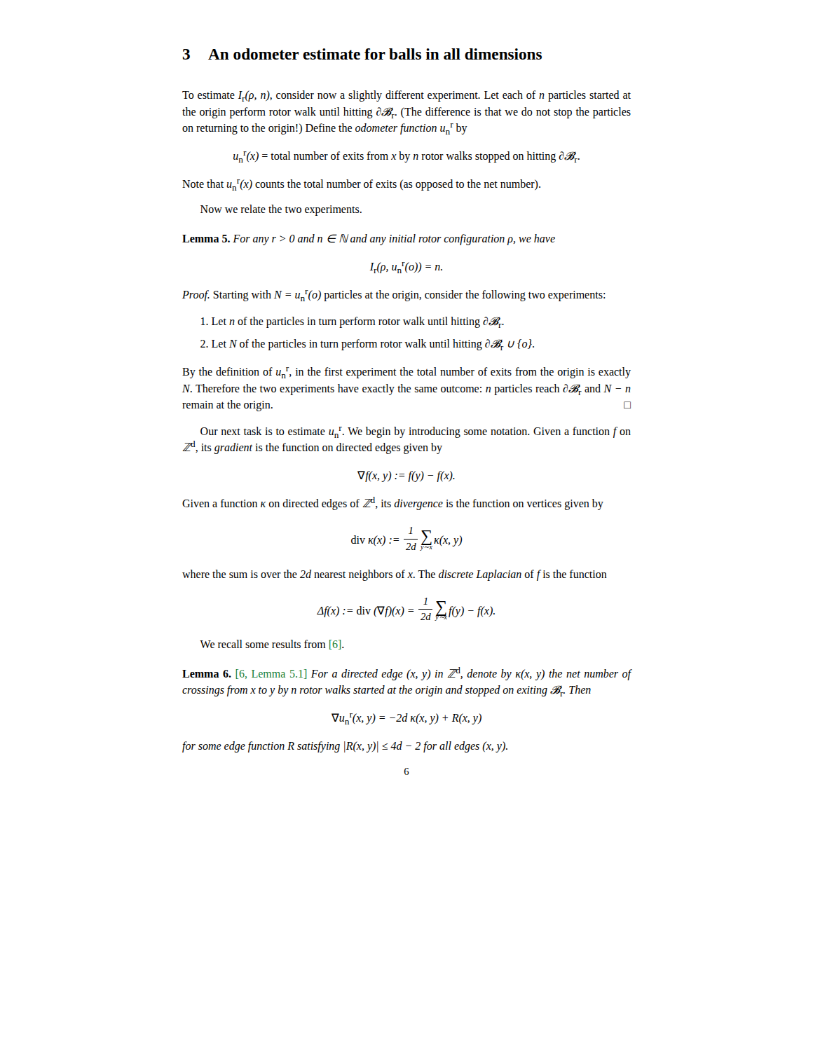3 An odometer estimate for balls in all dimensions
To estimate Ir(ρ, n), consider now a slightly different experiment. Let each of n particles started at the origin perform rotor walk until hitting ∂𝓑r. (The difference is that we do not stop the particles on returning to the origin!) Define the odometer function unr by
unr(x) = total number of exits from x by n rotor walks stopped on hitting ∂𝓑r.
Note that unr(x) counts the total number of exits (as opposed to the net number).
Now we relate the two experiments.
Lemma 5. For any r > 0 and n ∈ ℕ and any initial rotor configuration ρ, we have
Ir(ρ, unr(o)) = n.
Proof. Starting with N = unr(o) particles at the origin, consider the following two experiments:
Let n of the particles in turn perform rotor walk until hitting ∂𝓑r.
Let N of the particles in turn perform rotor walk until hitting ∂𝓑r ∪ {o}.
By the definition of unr, in the first experiment the total number of exits from the origin is exactly N. Therefore the two experiments have exactly the same outcome: n particles reach ∂𝓑r and N − n remain at the origin. □
Our next task is to estimate unr. We begin by introducing some notation. Given a function f on ℤd, its gradient is the function on directed edges given by
∇f(x, y) := f(y) − f(x).
Given a function κ on directed edges of ℤd, its divergence is the function on vertices given by
div κ(x) := 12d∑y∼xκ(x, y)
where the sum is over the 2d nearest neighbors of x. The discrete Laplacian of f is the function
Δf(x) := div (∇f)(x) = 12d∑y∼xf(y) − f(x).
We recall some results from [6].
Lemma 6. [6, Lemma 5.1] For a directed edge (x, y) in ℤd, denote by κ(x, y) the net number of crossings from x to y by n rotor walks started at the origin and stopped on exiting 𝓑r. Then
∇unr(x, y) = −2d κ(x, y) + R(x, y)
for some edge function R satisfying |R(x, y)| ≤ 4d − 2 for all edges (x, y).
6